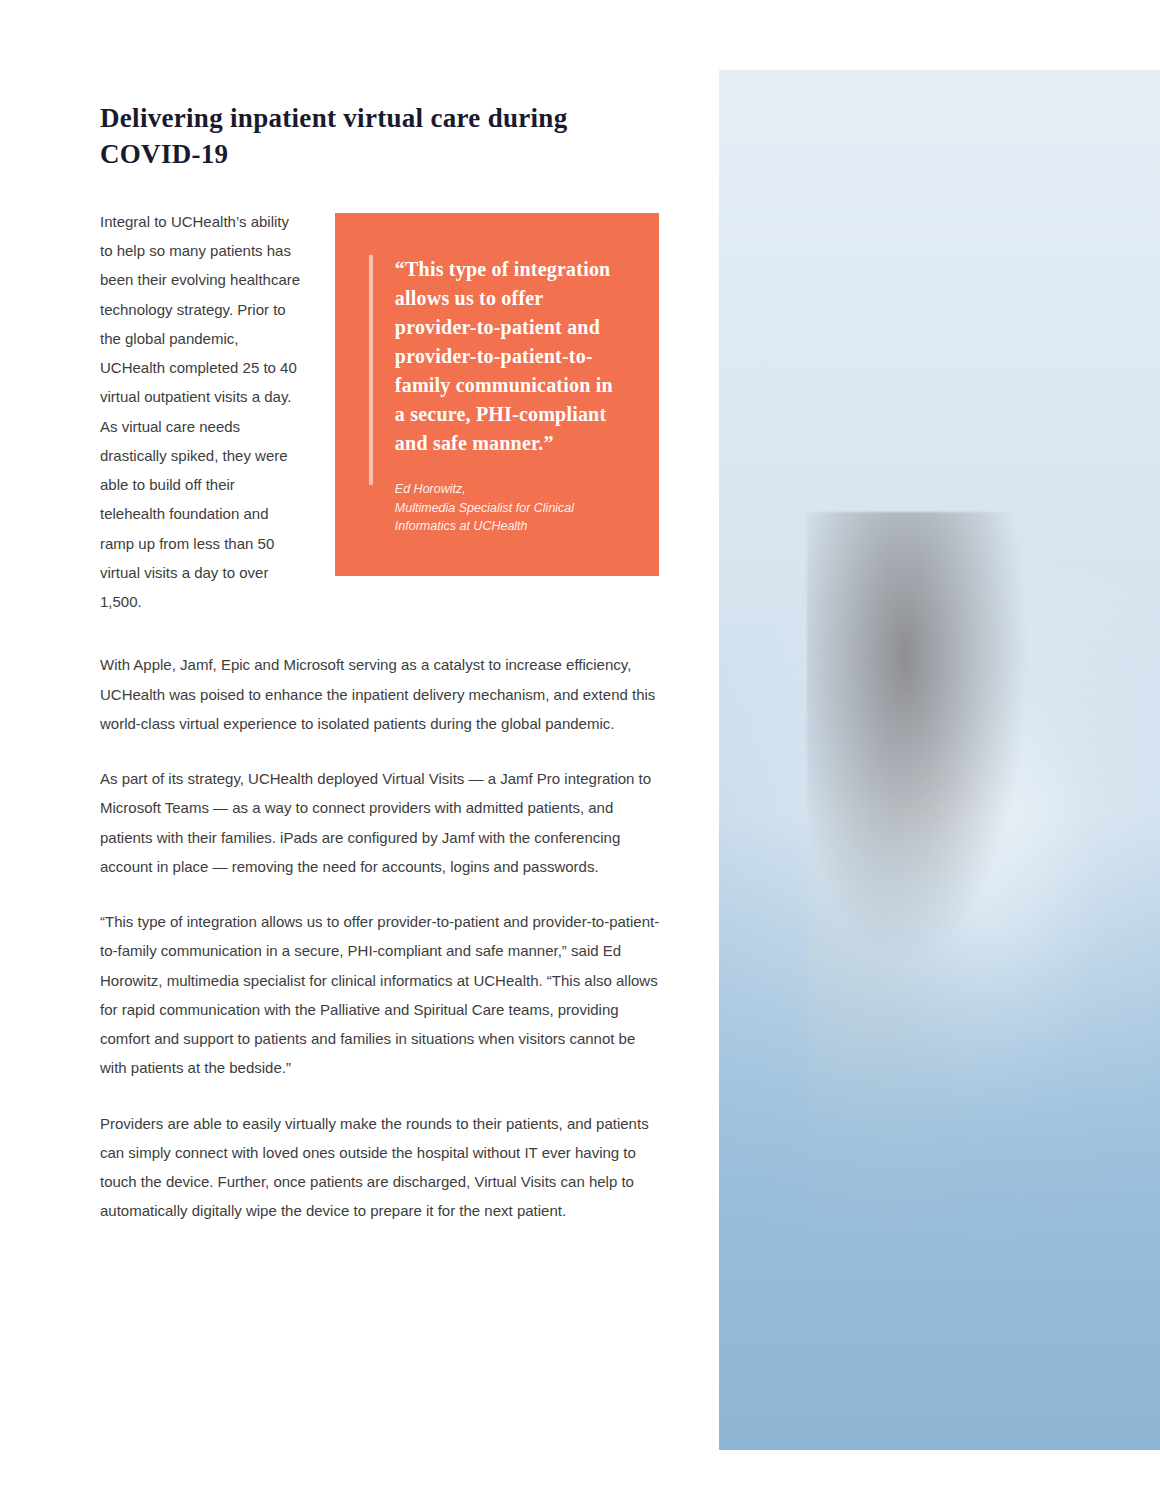Delivering inpatient virtual care during COVID-19
“This type of integration allows us to offer provider-to-patient and provider-to-patient-to-family communication in a secure, PHI-compliant and safe manner.”
Ed Horowitz,
Multimedia Specialist for Clinical Informatics at UCHealth
Integral to UCHealth’s ability to help so many patients has been their evolving healthcare technology strategy. Prior to the global pandemic, UCHealth completed 25 to 40 virtual outpatient visits a day. As virtual care needs drastically spiked, they were able to build off their telehealth foundation and ramp up from less than 50 virtual visits a day to over 1,500.
With Apple, Jamf, Epic and Microsoft serving as a catalyst to increase efficiency, UCHealth was poised to enhance the inpatient delivery mechanism, and extend this world-class virtual experience to isolated patients during the global pandemic.
As part of its strategy, UCHealth deployed Virtual Visits — a Jamf Pro integration to Microsoft Teams — as a way to connect providers with admitted patients, and patients with their families. iPads are configured by Jamf with the conferencing account in place — removing the need for accounts, logins and passwords.
“This type of integration allows us to offer provider-to-patient and provider-to-patient-to-family communication in a secure, PHI-compliant and safe manner,” said Ed Horowitz, multimedia specialist for clinical informatics at UCHealth. “This also allows for rapid communication with the Palliative and Spiritual Care teams, providing comfort and support to patients and families in situations when visitors cannot be with patients at the bedside.”
Providers are able to easily virtually make the rounds to their patients, and patients can simply connect with loved ones outside the hospital without IT ever having to touch the device. Further, once patients are discharged, Virtual Visits can help to automatically digitally wipe the device to prepare it for the next patient.